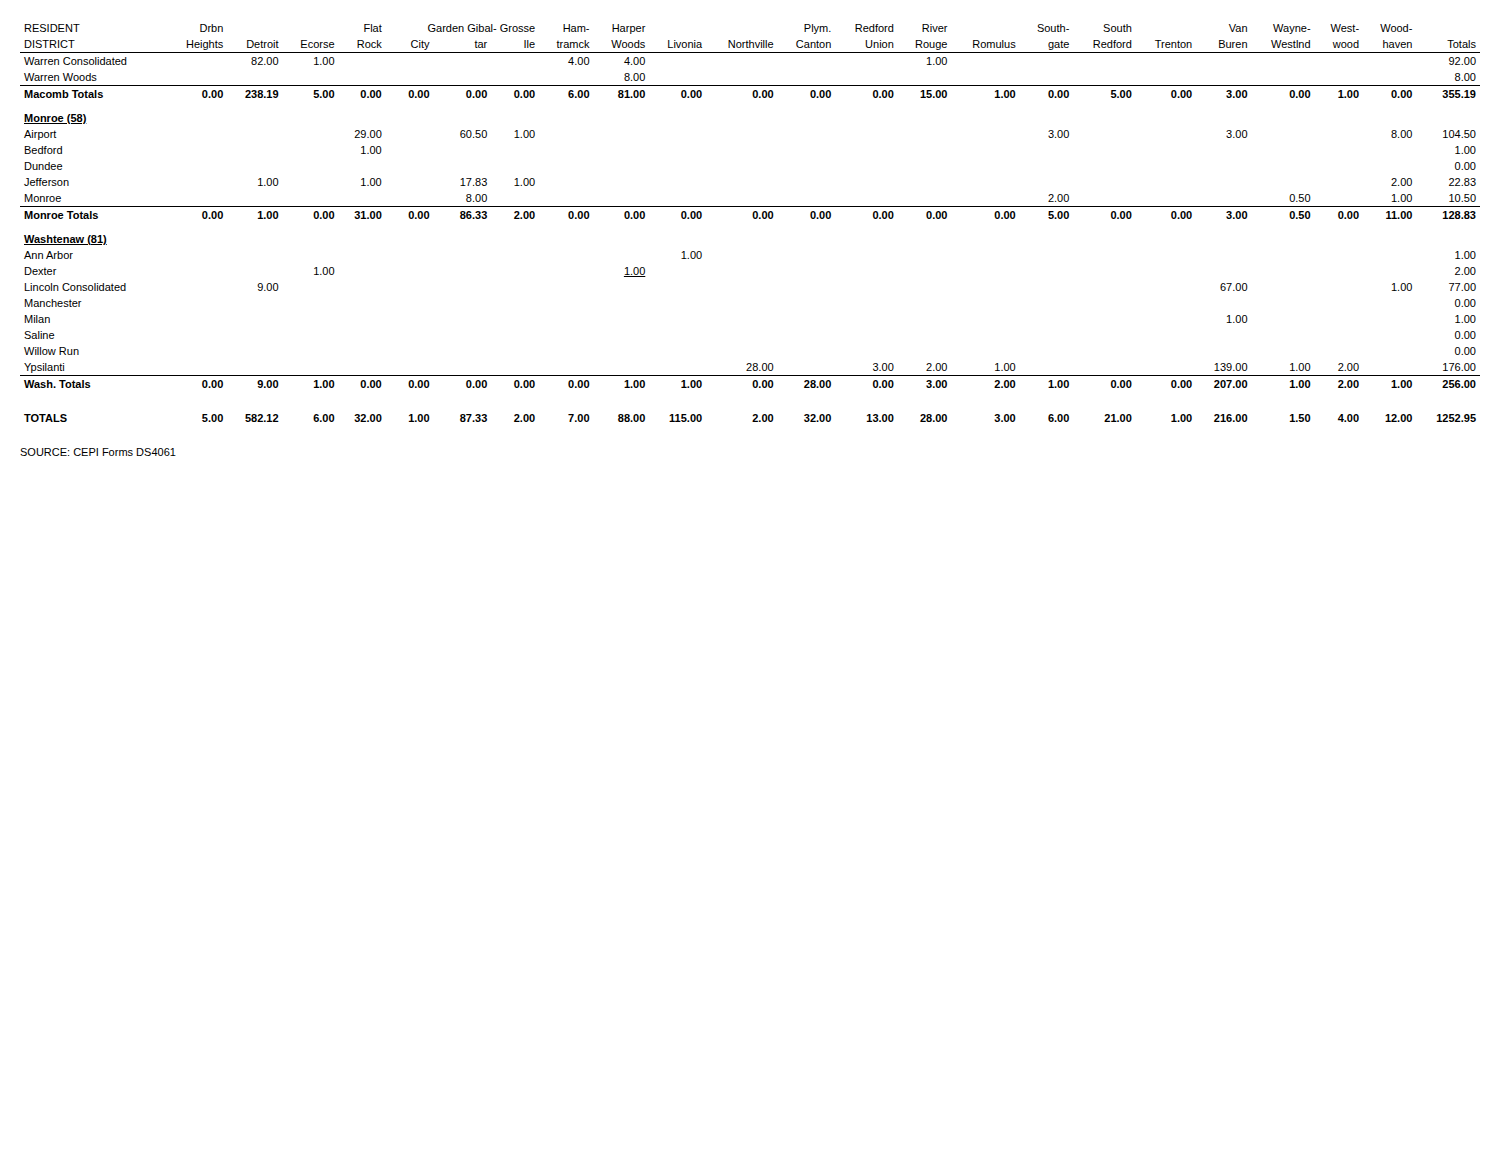| RESIDENT | Drbn | | | Flat | Garden Gibal- Grosse | Ham- | Harper | | | Plym. | Redford | River | | South- | South | | Van | Wayne- | West- | Wood- | |
| --- | --- | --- | --- | --- | --- | --- | --- | --- | --- | --- | --- | --- | --- | --- | --- | --- | --- | --- | --- | --- | --- |
| DISTRICT | Heights | Detroit | Ecorse | Rock | City | tar | Ile | tramck | Woods | Livonia | Northville | Canton | Union | Rouge | Romulus | gate | Redford | Trenton | Buren | Westlnd | wood | haven | Totals |
| Warren Consolidated | | 82.00 | 1.00 | | | | | 4.00 | 4.00 | | | | | 1.00 | | | | | | | | | 92.00 |
| Warren Woods | | | | | | | | | 8.00 | | | | | | | | | | | | | | 8.00 |
| Macomb Totals | 0.00 | 238.19 | 5.00 | 0.00 | 0.00 | 0.00 | 0.00 | 6.00 | 81.00 | 0.00 | 0.00 | 0.00 | 0.00 | 15.00 | 1.00 | 0.00 | 5.00 | 0.00 | 3.00 | 0.00 | 1.00 | 0.00 | 355.19 |
| Monroe (58) |
| Airport | | | | 29.00 | | 60.50 | 1.00 | | | | | | | | | 3.00 | | | 3.00 | | | 8.00 | 104.50 |
| Bedford | | | | 1.00 | | | | | | | | | | | | | | | | | | | 1.00 |
| Dundee | | | | | | | | | | | | | | | | | | | | | | | 0.00 |
| Jefferson | | 1.00 | | 1.00 | | 17.83 | 1.00 | | | | | | | | | | | | | | | 2.00 | 22.83 |
| Monroe | | | | | | 8.00 | | | | | | | | | | 2.00 | | | | 0.50 | | 1.00 | 10.50 |
| Monroe Totals | 0.00 | 1.00 | 0.00 | 31.00 | 0.00 | 86.33 | 2.00 | 0.00 | 0.00 | 0.00 | 0.00 | 0.00 | 0.00 | 0.00 | 0.00 | 5.00 | 0.00 | 0.00 | 3.00 | 0.50 | 0.00 | 11.00 | 128.83 |
| Washtenaw (81) |
| Ann Arbor | | | | | | | | | | 1.00 | | | | | | | | | | | | | 1.00 |
| Dexter | | | 1.00 | | | | | | 1.00 | | | | | | | | | | | | | | 2.00 |
| Lincoln Consolidated | | 9.00 | | | | | | | | | | | | | | | | | 67.00 | | | 1.00 | 77.00 |
| Manchester | | | | | | | | | | | | | | | | | | | | | | | 0.00 |
| Milan | | | | | | | | | | | | | | | | | | | 1.00 | | | | 1.00 |
| Saline | | | | | | | | | | | | | | | | | | | | | | | 0.00 |
| Willow Run | | | | | | | | | | | | | | | | | | | | | | | 0.00 |
| Ypsilanti | | | | | | | | | | | 28.00 | | 3.00 | 2.00 | 1.00 | | | | 139.00 | 1.00 | 2.00 | | 176.00 |
| Wash. Totals | 0.00 | 9.00 | 1.00 | 0.00 | 0.00 | 0.00 | 0.00 | 0.00 | 1.00 | 1.00 | 0.00 | 28.00 | 0.00 | 3.00 | 2.00 | 1.00 | 0.00 | 0.00 | 207.00 | 1.00 | 2.00 | 1.00 | 256.00 |
| TOTALS | 5.00 | 582.12 | 6.00 | 32.00 | 1.00 | 87.33 | 2.00 | 7.00 | 88.00 | 115.00 | 2.00 | 32.00 | 13.00 | 28.00 | 3.00 | 6.00 | 21.00 | 1.00 | 216.00 | 1.50 | 4.00 | 12.00 | 1252.95 |
SOURCE: CEPI Forms DS4061